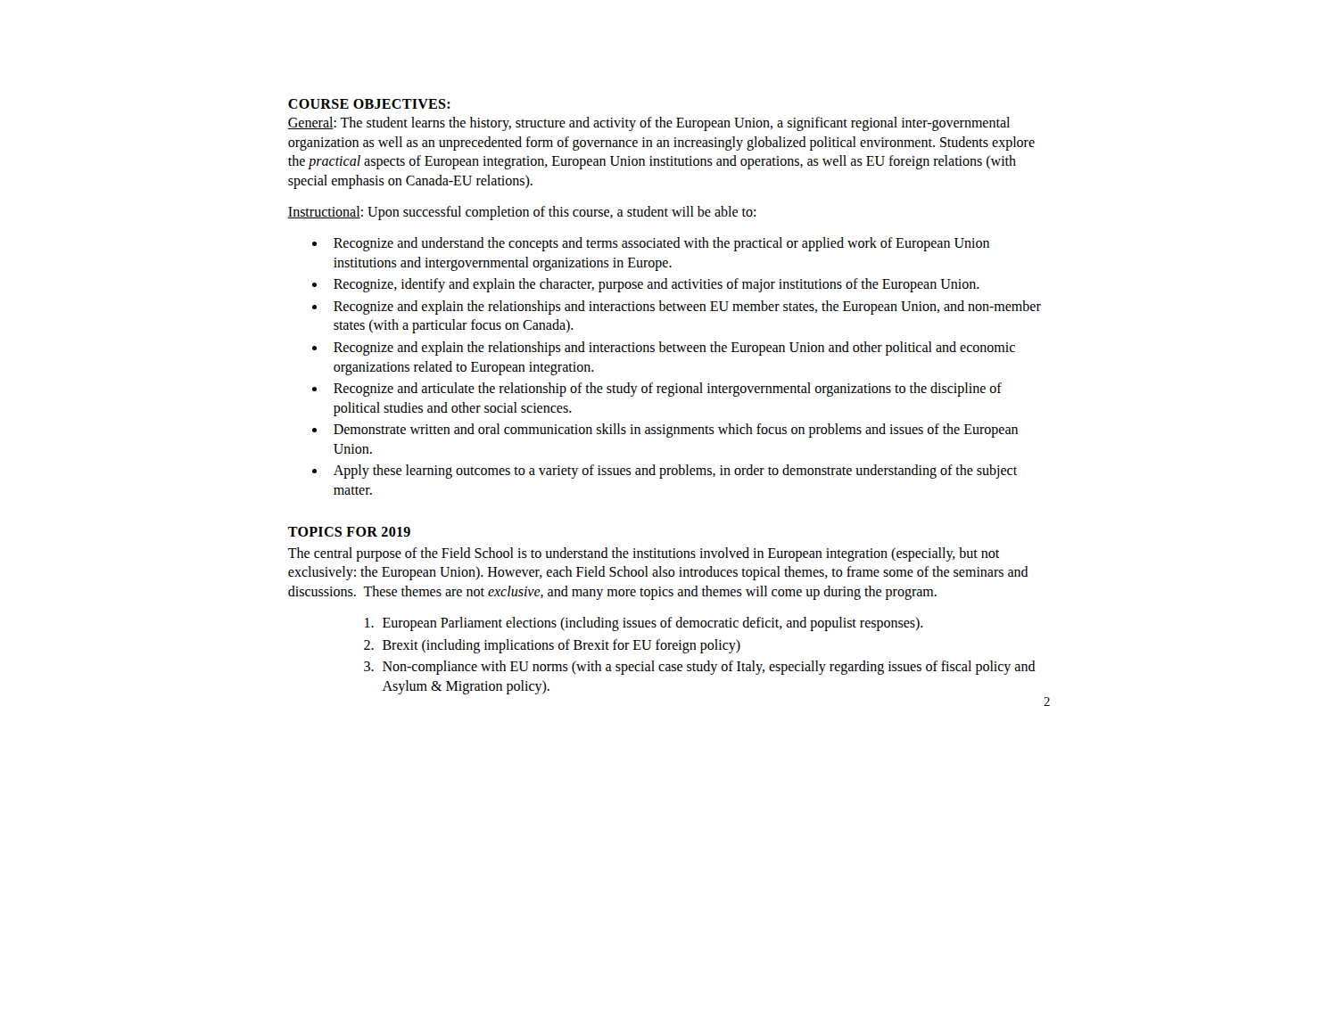COURSE OBJECTIVES:
General: The student learns the history, structure and activity of the European Union, a significant regional inter-governmental organization as well as an unprecedented form of governance in an increasingly globalized political environment. Students explore the practical aspects of European integration, European Union institutions and operations, as well as EU foreign relations (with special emphasis on Canada-EU relations).
Instructional: Upon successful completion of this course, a student will be able to:
Recognize and understand the concepts and terms associated with the practical or applied work of European Union institutions and intergovernmental organizations in Europe.
Recognize, identify and explain the character, purpose and activities of major institutions of the European Union.
Recognize and explain the relationships and interactions between EU member states, the European Union, and non-member states (with a particular focus on Canada).
Recognize and explain the relationships and interactions between the European Union and other political and economic organizations related to European integration.
Recognize and articulate the relationship of the study of regional intergovernmental organizations to the discipline of political studies and other social sciences.
Demonstrate written and oral communication skills in assignments which focus on problems and issues of the European Union.
Apply these learning outcomes to a variety of issues and problems, in order to demonstrate understanding of the subject matter.
TOPICS FOR 2019
The central purpose of the Field School is to understand the institutions involved in European integration (especially, but not exclusively: the European Union). However, each Field School also introduces topical themes, to frame some of the seminars and discussions. These themes are not exclusive, and many more topics and themes will come up during the program.
European Parliament elections (including issues of democratic deficit, and populist responses).
Brexit (including implications of Brexit for EU foreign policy)
Non-compliance with EU norms (with a special case study of Italy, especially regarding issues of fiscal policy and Asylum & Migration policy).
2